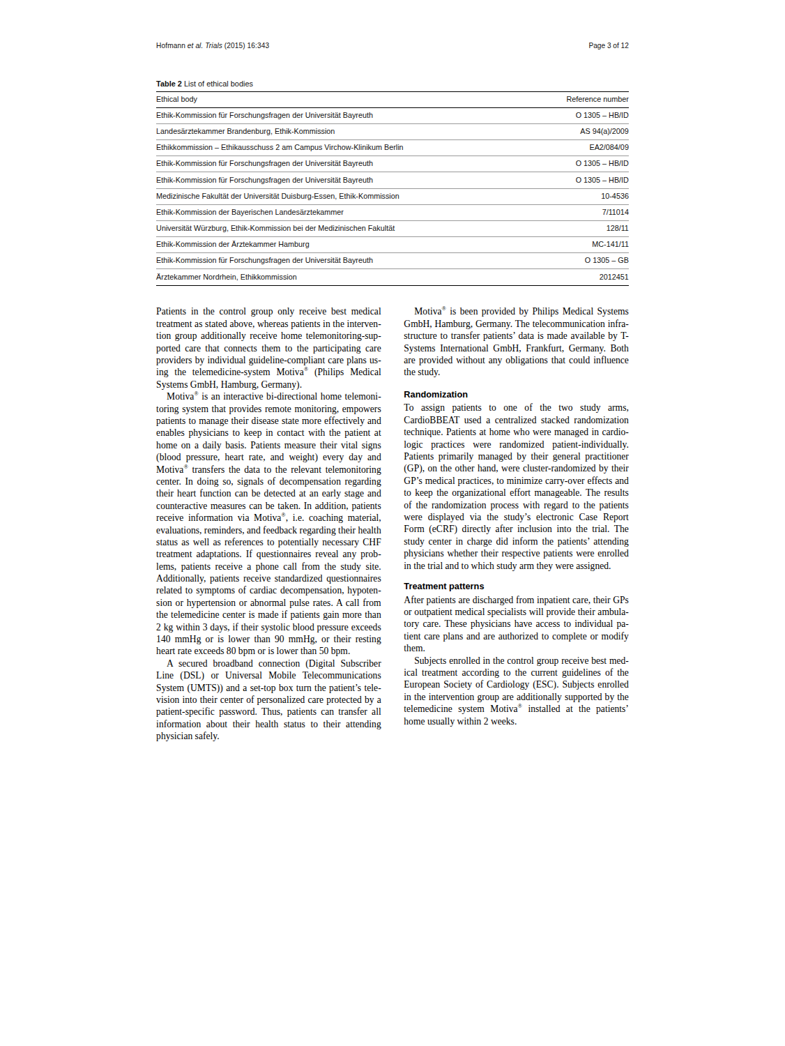Hofmann et al. Trials (2015) 16:343
Page 3 of 12
Table 2 List of ethical bodies
| Ethical body | Reference number |
| --- | --- |
| Ethik-Kommission für Forschungsfragen der Universität Bayreuth | O 1305 – HB/ID |
| Landesärztekammer Brandenburg, Ethik-Kommission | AS 94(a)/2009 |
| Ethikkommission – Ethikausschuss 2 am Campus Virchow-Klinikum Berlin | EA2/084/09 |
| Ethik-Kommission für Forschungsfragen der Universität Bayreuth | O 1305 – HB/ID |
| Ethik-Kommission für Forschungsfragen der Universität Bayreuth | O 1305 – HB/ID |
| Medizinische Fakultät der Universität Duisburg-Essen, Ethik-Kommission | 10-4536 |
| Ethik-Kommission der Bayerischen Landesärztekammer | 7/11014 |
| Universität Würzburg, Ethik-Kommission bei der Medizinischen Fakultät | 128/11 |
| Ethik-Kommission der Ärztekammer Hamburg | MC-141/11 |
| Ethik-Kommission für Forschungsfragen der Universität Bayreuth | O 1305 – GB |
| Ärztekammer Nordrhein, Ethikkommission | 2012451 |
Patients in the control group only receive best medical treatment as stated above, whereas patients in the intervention group additionally receive home telemonitoring-supported care that connects them to the participating care providers by individual guideline-compliant care plans using the telemedicine-system Motiva® (Philips Medical Systems GmbH, Hamburg, Germany).
Motiva® is an interactive bi-directional home telemonitoring system that provides remote monitoring, empowers patients to manage their disease state more effectively and enables physicians to keep in contact with the patient at home on a daily basis. Patients measure their vital signs (blood pressure, heart rate, and weight) every day and Motiva® transfers the data to the relevant telemonitoring center. In doing so, signals of decompensation regarding their heart function can be detected at an early stage and counteractive measures can be taken. In addition, patients receive information via Motiva®, i.e. coaching material, evaluations, reminders, and feedback regarding their health status as well as references to potentially necessary CHF treatment adaptations. If questionnaires reveal any problems, patients receive a phone call from the study site. Additionally, patients receive standardized questionnaires related to symptoms of cardiac decompensation, hypotension or hypertension or abnormal pulse rates. A call from the telemedicine center is made if patients gain more than 2 kg within 3 days, if their systolic blood pressure exceeds 140 mmHg or is lower than 90 mmHg, or their resting heart rate exceeds 80 bpm or is lower than 50 bpm.
A secured broadband connection (Digital Subscriber Line (DSL) or Universal Mobile Telecommunications System (UMTS)) and a set-top box turn the patient’s television into their center of personalized care protected by a patient-specific password. Thus, patients can transfer all information about their health status to their attending physician safely.
Motiva® is been provided by Philips Medical Systems GmbH, Hamburg, Germany. The telecommunication infrastructure to transfer patients’ data is made available by T-Systems International GmbH, Frankfurt, Germany. Both are provided without any obligations that could influence the study.
Randomization
To assign patients to one of the two study arms, CardioBBEAT used a centralized stacked randomization technique. Patients at home who were managed in cardiologic practices were randomized patient-individually. Patients primarily managed by their general practitioner (GP), on the other hand, were cluster-randomized by their GP’s medical practices, to minimize carry-over effects and to keep the organizational effort manageable. The results of the randomization process with regard to the patients were displayed via the study’s electronic Case Report Form (eCRF) directly after inclusion into the trial. The study center in charge did inform the patients’ attending physicians whether their respective patients were enrolled in the trial and to which study arm they were assigned.
Treatment patterns
After patients are discharged from inpatient care, their GPs or outpatient medical specialists will provide their ambulatory care. These physicians have access to individual patient care plans and are authorized to complete or modify them.
Subjects enrolled in the control group receive best medical treatment according to the current guidelines of the European Society of Cardiology (ESC). Subjects enrolled in the intervention group are additionally supported by the telemedicine system Motiva® installed at the patients’ home usually within 2 weeks.